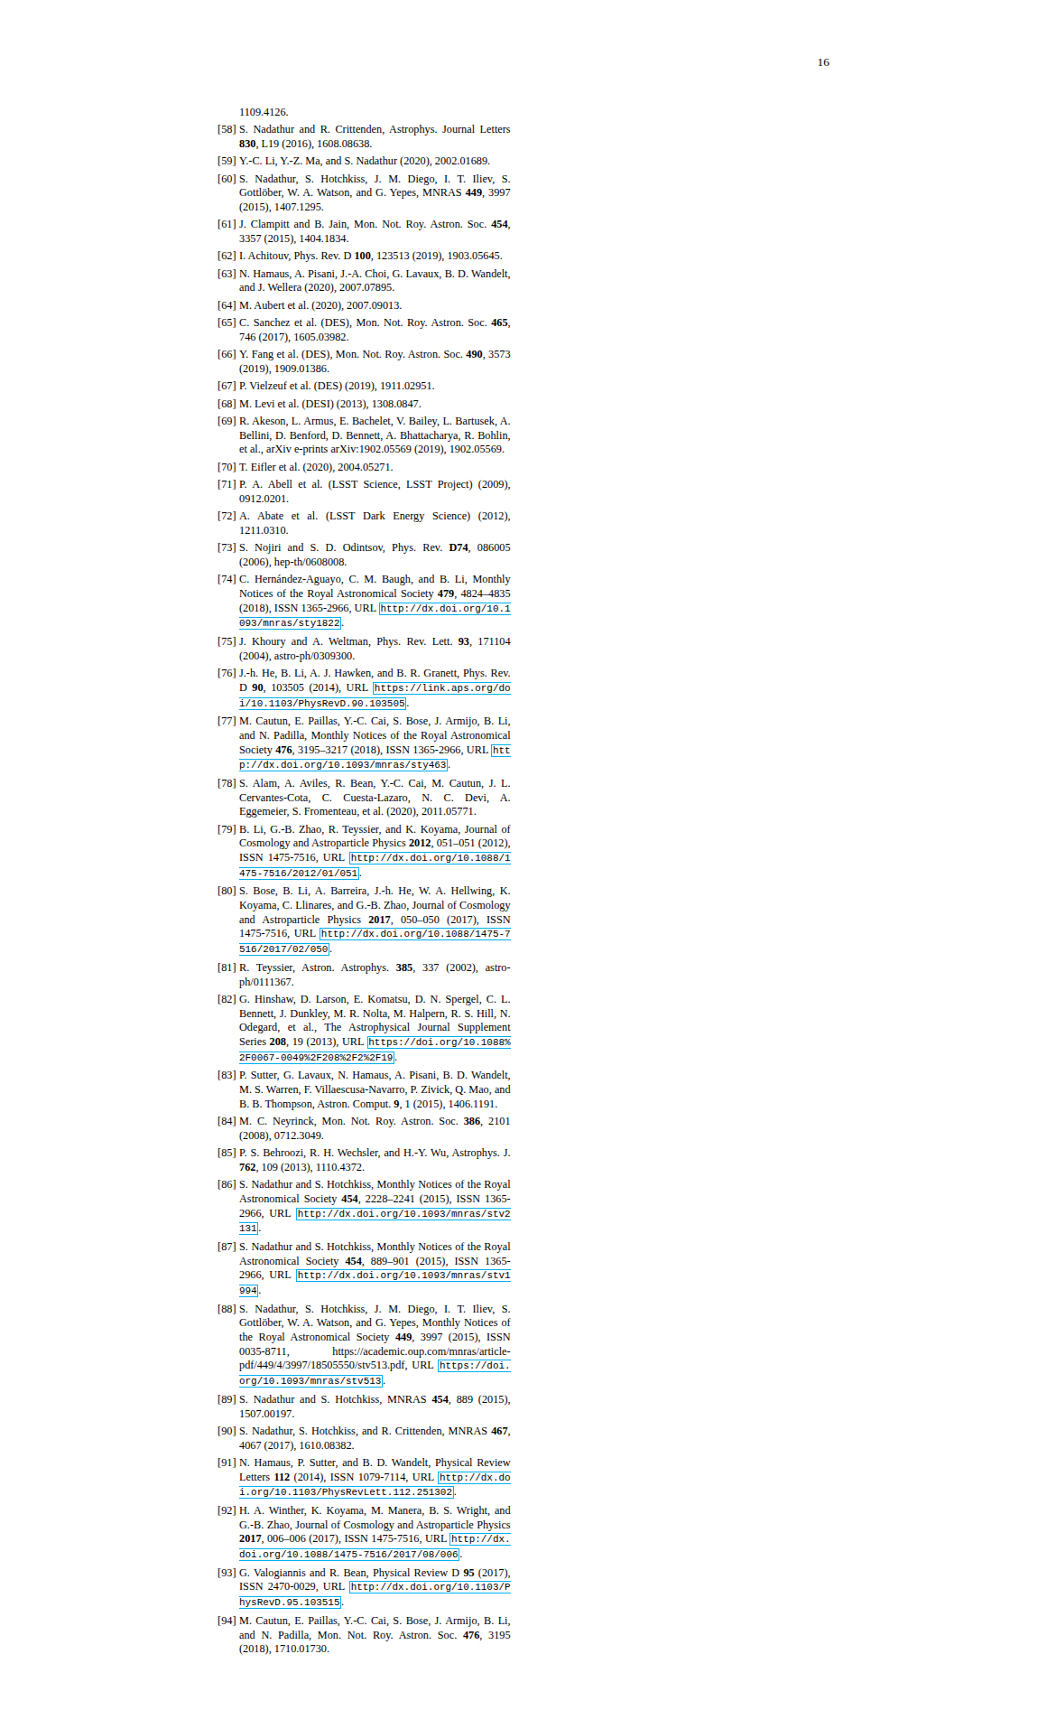16
1109.4126.
[58] S. Nadathur and R. Crittenden, Astrophys. Journal Letters 830, L19 (2016), 1608.08638.
[59] Y.-C. Li, Y.-Z. Ma, and S. Nadathur (2020), 2002.01689.
[60] S. Nadathur, S. Hotchkiss, J. M. Diego, I. T. Iliev, S. Gottlöber, W. A. Watson, and G. Yepes, MNRAS 449, 3997 (2015), 1407.1295.
[61] J. Clampitt and B. Jain, Mon. Not. Roy. Astron. Soc. 454, 3357 (2015), 1404.1834.
[62] I. Achitouv, Phys. Rev. D 100, 123513 (2019), 1903.05645.
[63] N. Hamaus, A. Pisani, J.-A. Choi, G. Lavaux, B. D. Wandelt, and J. Wellera (2020), 2007.07895.
[64] M. Aubert et al. (2020), 2007.09013.
[65] C. Sanchez et al. (DES), Mon. Not. Roy. Astron. Soc. 465, 746 (2017), 1605.03982.
[66] Y. Fang et al. (DES), Mon. Not. Roy. Astron. Soc. 490, 3573 (2019), 1909.01386.
[67] P. Vielzeuf et al. (DES) (2019), 1911.02951.
[68] M. Levi et al. (DESI) (2013), 1308.0847.
[69] R. Akeson, L. Armus, E. Bachelet, V. Bailey, L. Bartusek, A. Bellini, D. Benford, D. Bennett, A. Bhattacharya, R. Bohlin, et al., arXiv e-prints arXiv:1902.05569 (2019), 1902.05569.
[70] T. Eifler et al. (2020), 2004.05271.
[71] P. A. Abell et al. (LSST Science, LSST Project) (2009), 0912.0201.
[72] A. Abate et al. (LSST Dark Energy Science) (2012), 1211.0310.
[73] S. Nojiri and S. D. Odintsov, Phys. Rev. D74, 086005 (2006), hep-th/0608008.
[74] C. Hernández-Aguayo, C. M. Baugh, and B. Li, Monthly Notices of the Royal Astronomical Society 479, 4824–4835 (2018), ISSN 1365-2966, URL http://dx.doi.org/10.1093/mnras/sty1822.
[75] J. Khoury and A. Weltman, Phys. Rev. Lett. 93, 171104 (2004), astro-ph/0309300.
[76] J.-h. He, B. Li, A. J. Hawken, and B. R. Granett, Phys. Rev. D 90, 103505 (2014), URL https://link.aps.org/doi/10.1103/PhysRevD.90.103505.
[77] M. Cautun, E. Paillas, Y.-C. Cai, S. Bose, J. Armijo, B. Li, and N. Padilla, Monthly Notices of the Royal Astronomical Society 476, 3195–3217 (2018), ISSN 1365-2966, URL http://dx.doi.org/10.1093/mnras/sty463.
[78] S. Alam, A. Aviles, R. Bean, Y.-C. Cai, M. Cautun, J. L. Cervantes-Cota, C. Cuesta-Lazaro, N. C. Devi, A. Eggemeier, S. Fromenteau, et al. (2020), 2011.05771.
[79] B. Li, G.-B. Zhao, R. Teyssier, and K. Koyama, Journal of Cosmology and Astroparticle Physics 2012, 051–051 (2012), ISSN 1475-7516, URL http://dx.doi.org/10.1088/1475-7516/2012/01/051.
[80] S. Bose, B. Li, A. Barreira, J.-h. He, W. A. Hellwing, K. Koyama, C. Llinares, and G.-B. Zhao, Journal of Cosmology and Astroparticle Physics 2017, 050–050 (2017), ISSN 1475-7516, URL http://dx.doi.org/10.1088/1475-7516/2017/02/050.
[81] R. Teyssier, Astron. Astrophys. 385, 337 (2002), astro-ph/0111367.
[82] G. Hinshaw, D. Larson, E. Komatsu, D. N. Spergel, C. L. Bennett, J. Dunkley, M. R. Nolta, M. Halpern, R. S. Hill, N. Odegard, et al., The Astrophysical Journal Supplement Series 208, 19 (2013), URL https://doi.org/10.1088%2F0067-0049%2F208%2F2%2F19.
[83] P. Sutter, G. Lavaux, N. Hamaus, A. Pisani, B. D. Wandelt, M. S. Warren, F. Villaescusa-Navarro, P. Zivick, Q. Mao, and B. B. Thompson, Astron. Comput. 9, 1 (2015), 1406.1191.
[84] M. C. Neyrinck, Mon. Not. Roy. Astron. Soc. 386, 2101 (2008), 0712.3049.
[85] P. S. Behroozi, R. H. Wechsler, and H.-Y. Wu, Astrophys. J. 762, 109 (2013), 1110.4372.
[86] S. Nadathur and S. Hotchkiss, Monthly Notices of the Royal Astronomical Society 454, 2228–2241 (2015), ISSN 1365-2966, URL http://dx.doi.org/10.1093/mnras/stv2131.
[87] S. Nadathur and S. Hotchkiss, Monthly Notices of the Royal Astronomical Society 454, 889–901 (2015), ISSN 1365-2966, URL http://dx.doi.org/10.1093/mnras/stv1994.
[88] S. Nadathur, S. Hotchkiss, J. M. Diego, I. T. Iliev, S. Gottlöber, W. A. Watson, and G. Yepes, Monthly Notices of the Royal Astronomical Society 449, 3997 (2015), ISSN 0035-8711, https://academic.oup.com/mnras/article-pdf/449/4/3997/18505550/stv513.pdf, URL https://doi.org/10.1093/mnras/stv513.
[89] S. Nadathur and S. Hotchkiss, MNRAS 454, 889 (2015), 1507.00197.
[90] S. Nadathur, S. Hotchkiss, and R. Crittenden, MNRAS 467, 4067 (2017), 1610.08382.
[91] N. Hamaus, P. Sutter, and B. D. Wandelt, Physical Review Letters 112 (2014), ISSN 1079-7114, URL http://dx.doi.org/10.1103/PhysRevLett.112.251302.
[92] H. A. Winther, K. Koyama, M. Manera, B. S. Wright, and G.-B. Zhao, Journal of Cosmology and Astroparticle Physics 2017, 006–006 (2017), ISSN 1475-7516, URL http://dx.doi.org/10.1088/1475-7516/2017/08/006.
[93] G. Valogiannis and R. Bean, Physical Review D 95 (2017), ISSN 2470-0029, URL http://dx.doi.org/10.1103/PhysRevD.95.103515.
[94] M. Cautun, E. Paillas, Y.-C. Cai, S. Bose, J. Armijo, B. Li, and N. Padilla, Mon. Not. Roy. Astron. Soc. 476, 3195 (2018), 1710.01730.